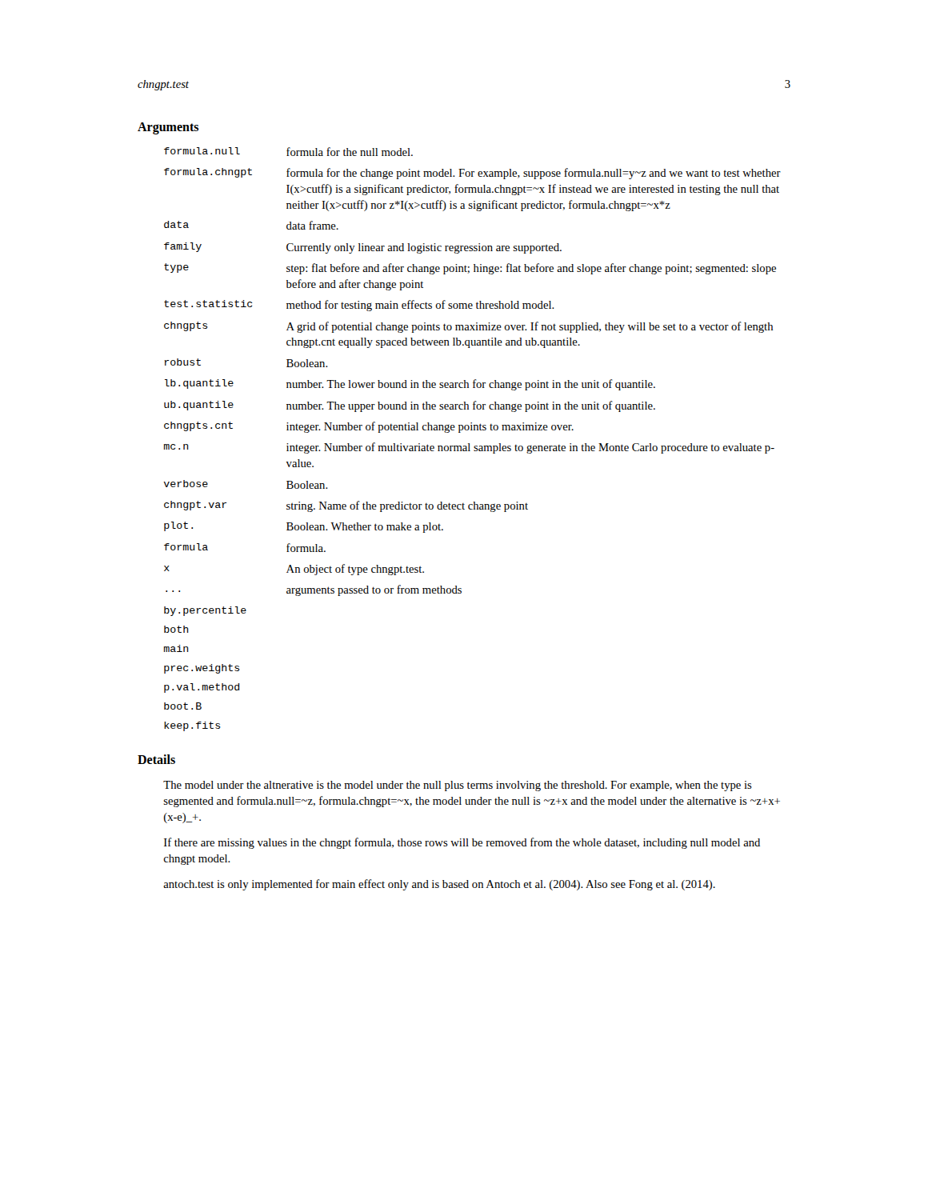chngpt.test 3
Arguments
formula.null
formula for the null model.
formula.chngpt
formula for the change point model. For example, suppose formula.null=y~z and we want to test whether I(x>cutff) is a significant predictor, formula.chngpt=~x If instead we are interested in testing the null that neither I(x>cutff) nor z*I(x>cutff) is a significant predictor, formula.chngpt=~x*z
data
data frame.
family
Currently only linear and logistic regression are supported.
type
step: flat before and after change point; hinge: flat before and slope after change point; segmented: slope before and after change point
test.statistic
method for testing main effects of some threshold model.
chngpts
A grid of potential change points to maximize over. If not supplied, they will be set to a vector of length chngpt.cnt equally spaced between lb.quantile and ub.quantile.
robust
Boolean.
lb.quantile
number. The lower bound in the search for change point in the unit of quantile.
ub.quantile
number. The upper bound in the search for change point in the unit of quantile.
chngpts.cnt
integer. Number of potential change points to maximize over.
mc.n
integer. Number of multivariate normal samples to generate in the Monte Carlo procedure to evaluate p-value.
verbose
Boolean.
chngpt.var
string. Name of the predictor to detect change point
plot.
Boolean. Whether to make a plot.
formula
formula.
x
An object of type chngpt.test.
...
arguments passed to or from methods
by.percentile
both
main
prec.weights
p.val.method
boot.B
keep.fits
Details
The model under the altnerative is the model under the null plus terms involving the threshold. For example, when the type is segmented and formula.null=~z, formula.chngpt=~x, the model under the null is ~z+x and the model under the alternative is ~z+x+(x-e)_+.
If there are missing values in the chngpt formula, those rows will be removed from the whole dataset, including null model and chngpt model.
antoch.test is only implemented for main effect only and is based on Antoch et al. (2004). Also see Fong et al. (2014).